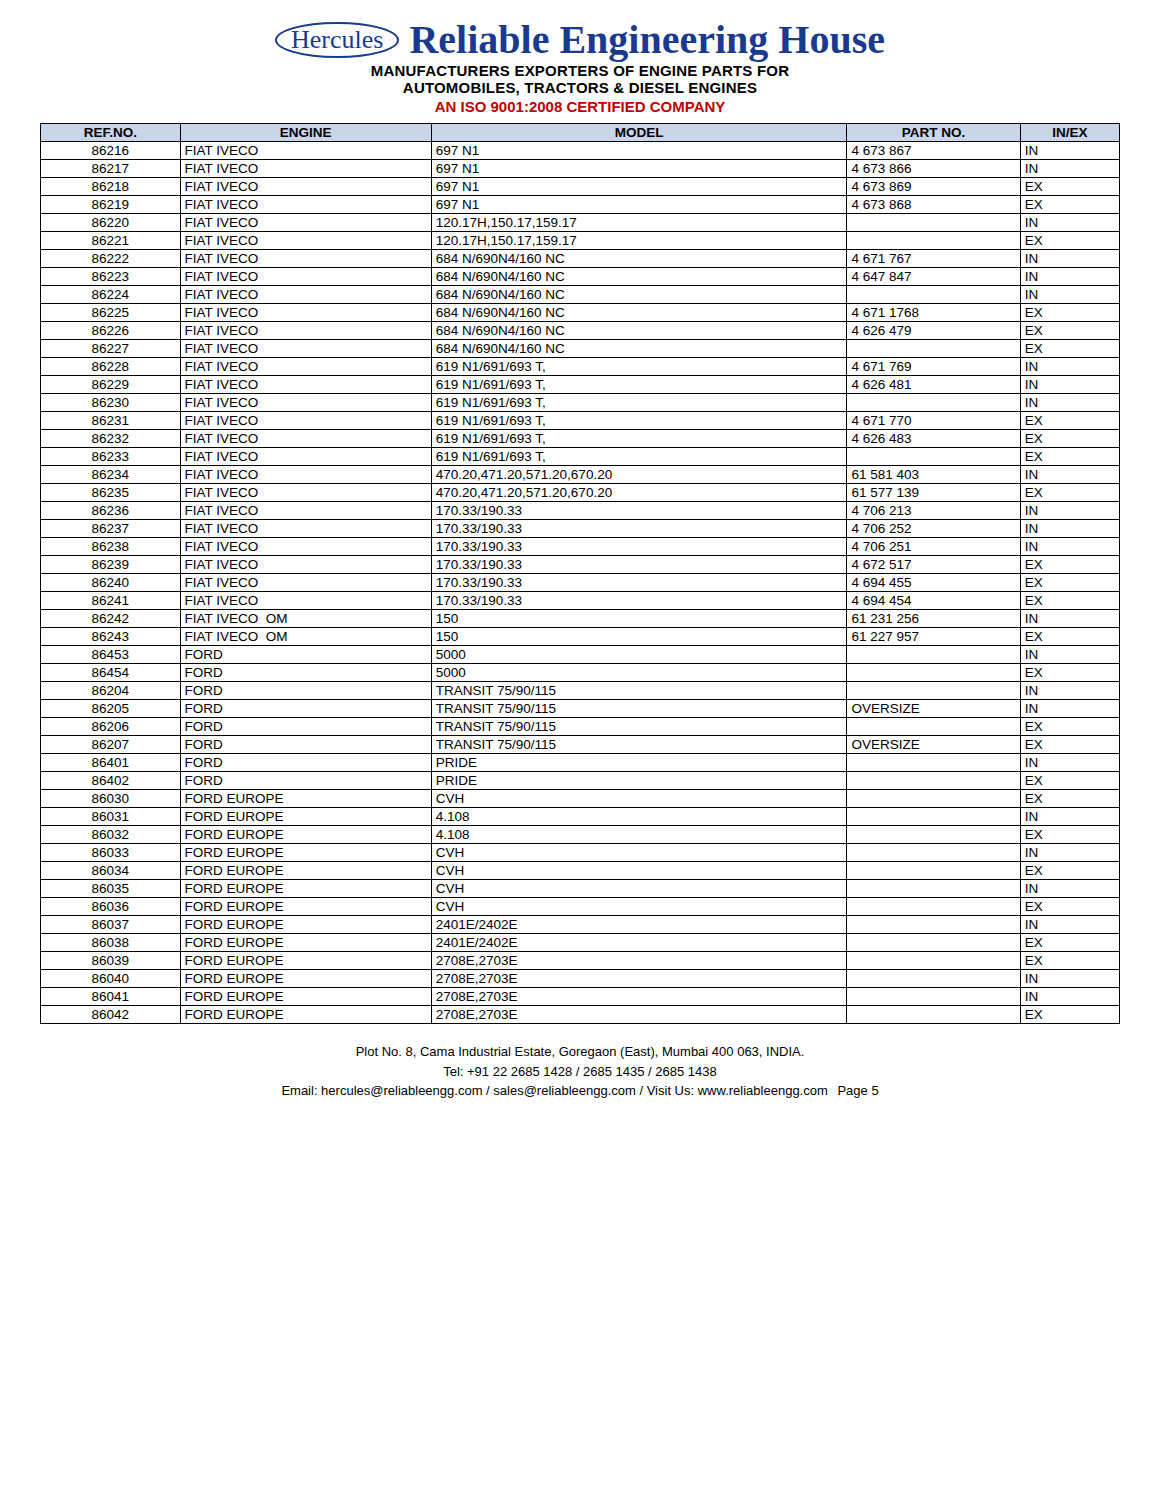Hercules
Reliable Engineering House
MANUFACTURERS EXPORTERS OF ENGINE PARTS FOR
AUTOMOBILES, TRACTORS & DIESEL ENGINES
AN ISO 9001:2008 CERTIFIED COMPANY
| REF.NO. | ENGINE | MODEL | PART NO. | IN/EX |
| --- | --- | --- | --- | --- |
| 86216 | FIAT IVECO | 697 N1 | 4 673 867 | IN |
| 86217 | FIAT IVECO | 697 N1 | 4 673 866 | IN |
| 86218 | FIAT IVECO | 697 N1 | 4 673 869 | EX |
| 86219 | FIAT IVECO | 697 N1 | 4 673 868 | EX |
| 86220 | FIAT IVECO | 120.17H,150.17,159.17 | | IN |
| 86221 | FIAT IVECO | 120.17H,150.17,159.17 | | EX |
| 86222 | FIAT IVECO | 684 N/690N4/160 NC | 4 671 767 | IN |
| 86223 | FIAT IVECO | 684 N/690N4/160 NC | 4 647 847 | IN |
| 86224 | FIAT IVECO | 684 N/690N4/160 NC | | IN |
| 86225 | FIAT IVECO | 684 N/690N4/160 NC | 4 671 1768 | EX |
| 86226 | FIAT IVECO | 684 N/690N4/160 NC | 4 626 479 | EX |
| 86227 | FIAT IVECO | 684 N/690N4/160 NC | | EX |
| 86228 | FIAT IVECO | 619 N1/691/693 T, | 4 671 769 | IN |
| 86229 | FIAT IVECO | 619 N1/691/693 T, | 4 626 481 | IN |
| 86230 | FIAT IVECO | 619 N1/691/693 T, | | IN |
| 86231 | FIAT IVECO | 619 N1/691/693 T, | 4 671 770 | EX |
| 86232 | FIAT IVECO | 619 N1/691/693 T, | 4 626 483 | EX |
| 86233 | FIAT IVECO | 619 N1/691/693 T, | | EX |
| 86234 | FIAT IVECO | 470.20,471.20,571.20,670.20 | 61 581 403 | IN |
| 86235 | FIAT IVECO | 470.20,471.20,571.20,670.20 | 61 577 139 | EX |
| 86236 | FIAT IVECO | 170.33/190.33 | 4 706 213 | IN |
| 86237 | FIAT IVECO | 170.33/190.33 | 4 706 252 | IN |
| 86238 | FIAT IVECO | 170.33/190.33 | 4 706 251 | IN |
| 86239 | FIAT IVECO | 170.33/190.33 | 4 672 517 | EX |
| 86240 | FIAT IVECO | 170.33/190.33 | 4 694 455 | EX |
| 86241 | FIAT IVECO | 170.33/190.33 | 4 694 454 | EX |
| 86242 | FIAT IVECO OM | 150 | 61 231 256 | IN |
| 86243 | FIAT IVECO OM | 150 | 61 227 957 | EX |
| 86453 | FORD | 5000 | | IN |
| 86454 | FORD | 5000 | | EX |
| 86204 | FORD | TRANSIT 75/90/115 | | IN |
| 86205 | FORD | TRANSIT 75/90/115 | OVERSIZE | IN |
| 86206 | FORD | TRANSIT 75/90/115 | | EX |
| 86207 | FORD | TRANSIT 75/90/115 | OVERSIZE | EX |
| 86401 | FORD | PRIDE | | IN |
| 86402 | FORD | PRIDE | | EX |
| 86030 | FORD EUROPE | CVH | | EX |
| 86031 | FORD EUROPE | 4.108 | | IN |
| 86032 | FORD EUROPE | 4.108 | | EX |
| 86033 | FORD EUROPE | CVH | | IN |
| 86034 | FORD EUROPE | CVH | | EX |
| 86035 | FORD EUROPE | CVH | | IN |
| 86036 | FORD EUROPE | CVH | | EX |
| 86037 | FORD EUROPE | 2401E/2402E | | IN |
| 86038 | FORD EUROPE | 2401E/2402E | | EX |
| 86039 | FORD EUROPE | 2708E,2703E | | EX |
| 86040 | FORD EUROPE | 2708E,2703E | | IN |
| 86041 | FORD EUROPE | 2708E,2703E | | IN |
| 86042 | FORD EUROPE | 2708E,2703E | | EX |
Plot No. 8, Cama Industrial Estate, Goregaon (East), Mumbai 400 063, INDIA.
Tel: +91 22 2685 1428 / 2685 1435 / 2685 1438
Email: hercules@reliableengg.com / sales@reliableengg.com / Visit Us: www.reliableengg.com Page 5